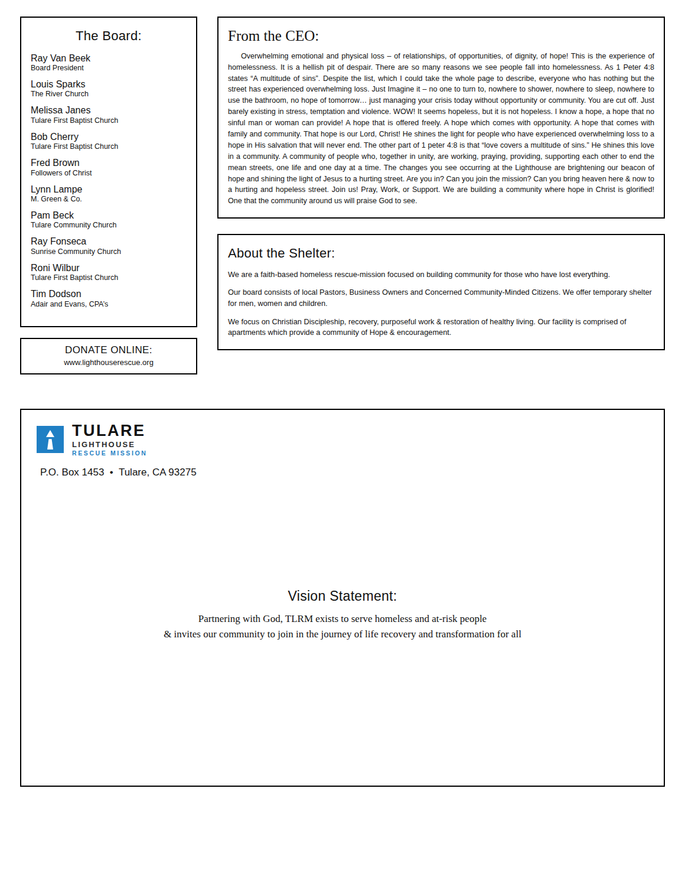The Board:
Ray Van Beek Board President
Louis Sparks The River Church
Melissa Janes Tulare First Baptist Church
Bob Cherry Tulare First Baptist Church
Fred Brown Followers of Christ
Lynn Lampe M. Green & Co.
Pam Beck Tulare Community Church
Ray Fonseca Sunrise Community Church
Roni Wilbur Tulare First Baptist Church
Tim Dodson Adair and Evans, CPA’s
DONATE ONLINE:
www.lighthouserescue.org
From the CEO:
Overwhelming emotional and physical loss – of relationships, of opportunities, of dignity, of hope! This is the experience of homelessness. It is a hellish pit of despair. There are so many reasons we see people fall into homelessness. As 1 Peter 4:8 states “A multitude of sins”. Despite the list, which I could take the whole page to describe, everyone who has nothing but the street has experienced overwhelming loss. Just Imagine it – no one to turn to, nowhere to shower, nowhere to sleep, nowhere to use the bathroom, no hope of tomorrow… just managing your crisis today without opportunity or community. You are cut off. Just barely existing in stress, temptation and violence. WOW! It seems hopeless, but it is not hopeless. I know a hope, a hope that no sinful man or woman can provide! A hope that is offered freely. A hope which comes with opportunity. A hope that comes with family and community. That hope is our Lord, Christ! He shines the light for people who have experienced overwhelming loss to a hope in His salvation that will never end. The other part of 1 peter 4:8 is that “love covers a multitude of sins.” He shines this love in a community. A community of people who, together in unity, are working, praying, providing, supporting each other to end the mean streets, one life and one day at a time. The changes you see occurring at the Lighthouse are brightening our beacon of hope and shining the light of Jesus to a hurting street. Are you in? Can you join the mission? Can you bring heaven here & now to a hurting and hopeless street. Join us! Pray, Work, or Support. We are building a community where hope in Christ is glorified! One that the community around us will praise God to see.
About the Shelter:
We are a faith-based homeless rescue-mission focused on building community for those who have lost everything.
Our board consists of local Pastors, Business Owners and Concerned Community-Minded Citizens. We offer temporary shelter for men, women and children.
We focus on Christian Discipleship, recovery, purposeful work & restoration of healthy living. Our facility is comprised of apartments which provide a community of Hope & encouragement.
TULARE
LIGHTHOUSE
RESCUE MISSION
P.O. Box 1453 • Tulare, CA 93275
Vision Statement:
Partnering with God, TLRM exists to serve homeless and at-risk people
& invites our community to join in the journey of life recovery and transformation for all